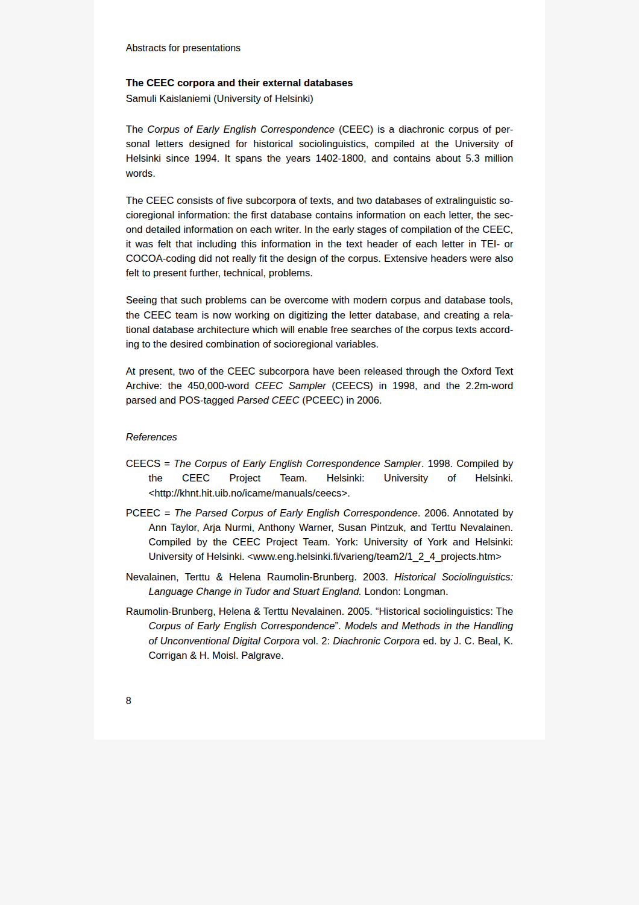Abstracts for presentations
The CEEC corpora and their external databases
Samuli Kaislaniemi (University of Helsinki)
The Corpus of Early English Correspondence (CEEC) is a diachronic corpus of personal letters designed for historical sociolinguistics, compiled at the University of Helsinki since 1994. It spans the years 1402-1800, and contains about 5.3 million words.
The CEEC consists of five subcorpora of texts, and two databases of extralinguistic socioregional information: the first database contains information on each letter, the second detailed information on each writer. In the early stages of compilation of the CEEC, it was felt that including this information in the text header of each letter in TEI- or COCOA-coding did not really fit the design of the corpus. Extensive headers were also felt to present further, technical, problems.
Seeing that such problems can be overcome with modern corpus and database tools, the CEEC team is now working on digitizing the letter database, and creating a relational database architecture which will enable free searches of the corpus texts according to the desired combination of socioregional variables.
At present, two of the CEEC subcorpora have been released through the Oxford Text Archive: the 450,000-word CEEC Sampler (CEECS) in 1998, and the 2.2m-word parsed and POS-tagged Parsed CEEC (PCEEC) in 2006.
References
CEECS = The Corpus of Early English Correspondence Sampler. 1998. Compiled by the CEEC Project Team. Helsinki: University of Helsinki. <http://khnt.hit.uib.no/icame/manuals/ceecs>.
PCEEC = The Parsed Corpus of Early English Correspondence. 2006. Annotated by Ann Taylor, Arja Nurmi, Anthony Warner, Susan Pintzuk, and Terttu Nevalainen. Compiled by the CEEC Project Team. York: University of York and Helsinki: University of Helsinki. <www.eng.helsinki.fi/varieng/team2/1_2_4_projects.htm>
Nevalainen, Terttu & Helena Raumolin-Brunberg. 2003. Historical Sociolinguistics: Language Change in Tudor and Stuart England. London: Longman.
Raumolin-Brunberg, Helena & Terttu Nevalainen. 2005. “Historical sociolinguistics: The Corpus of Early English Correspondence”. Models and Methods in the Handling of Unconventional Digital Corpora vol. 2: Diachronic Corpora ed. by J. C. Beal, K. Corrigan & H. Moisl. Palgrave.
8